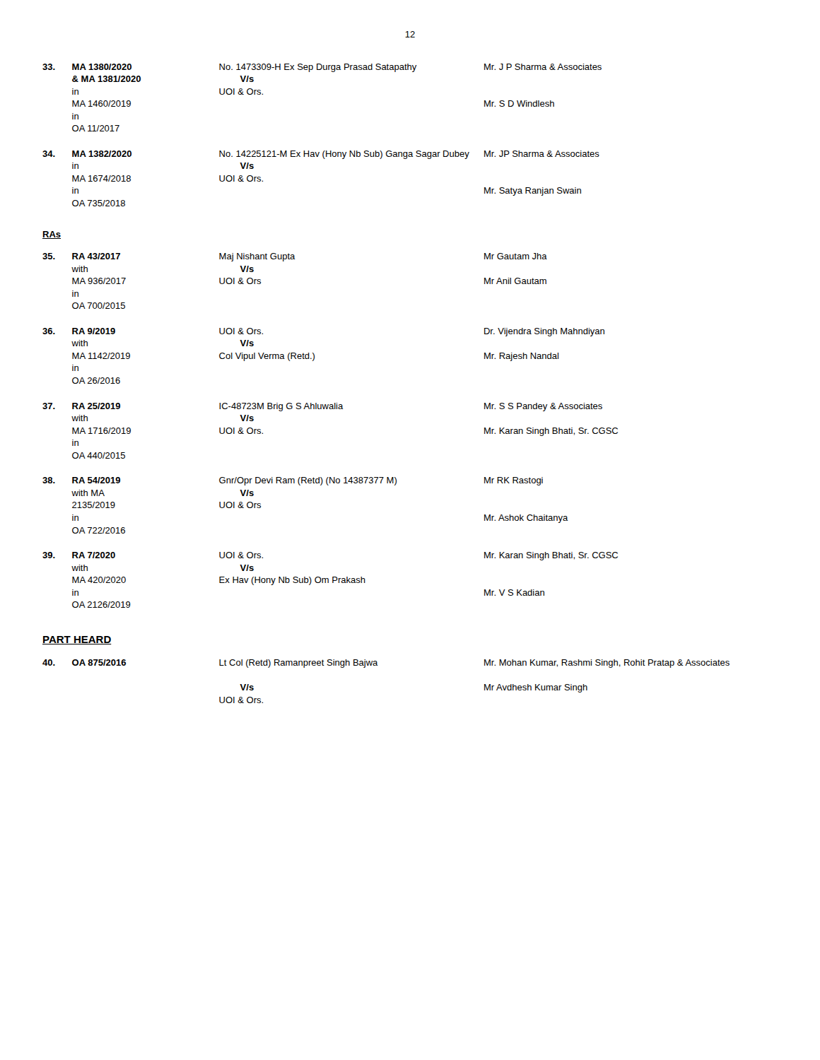12
| 33. | MA 1380/2020 & MA 1381/2020 in MA 1460/2019 in OA 11/2017 | No. 1473309-H Ex Sep Durga Prasad Satapathy V/s UOI & Ors. | Mr. J P Sharma & Associates Mr. S D Windlesh |
| 34. | MA 1382/2020 in MA 1674/2018 in OA 735/2018 | No. 14225121-M Ex Hav (Hony Nb Sub) Ganga Sagar Dubey V/s UOI & Ors. | Mr. JP Sharma & Associates Mr. Satya Ranjan Swain |
RAs
| 35. | RA 43/2017 with MA 936/2017 in OA 700/2015 | Maj Nishant Gupta V/s UOI & Ors | Mr Gautam Jha Mr Anil Gautam |
| 36. | RA 9/2019 with MA 1142/2019 in OA 26/2016 | UOI & Ors. V/s Col Vipul Verma (Retd.) | Dr. Vijendra Singh Mahndiyan Mr. Rajesh Nandal |
| 37. | RA 25/2019 with MA 1716/2019 in OA 440/2015 | IC-48723M Brig G S Ahluwalia V/s UOI & Ors. | Mr. S S Pandey & Associates Mr. Karan Singh Bhati, Sr. CGSC |
| 38. | RA 54/2019 with MA 2135/2019 in OA 722/2016 | Gnr/Opr Devi Ram (Retd) (No 14387377 M) V/s UOI & Ors | Mr RK Rastogi Mr. Ashok Chaitanya |
| 39. | RA 7/2020 with MA 420/2020 in OA 2126/2019 | UOI & Ors. V/s Ex Hav (Hony Nb Sub) Om Prakash | Mr. Karan Singh Bhati, Sr. CGSC Mr. V S Kadian |
PART HEARD
| 40. | OA 875/2016 | Lt Col (Retd) Ramanpreet Singh Bajwa V/s UOI & Ors. | Mr. Mohan Kumar, Rashmi Singh, Rohit Pratap & Associates Mr Avdhesh Kumar Singh |